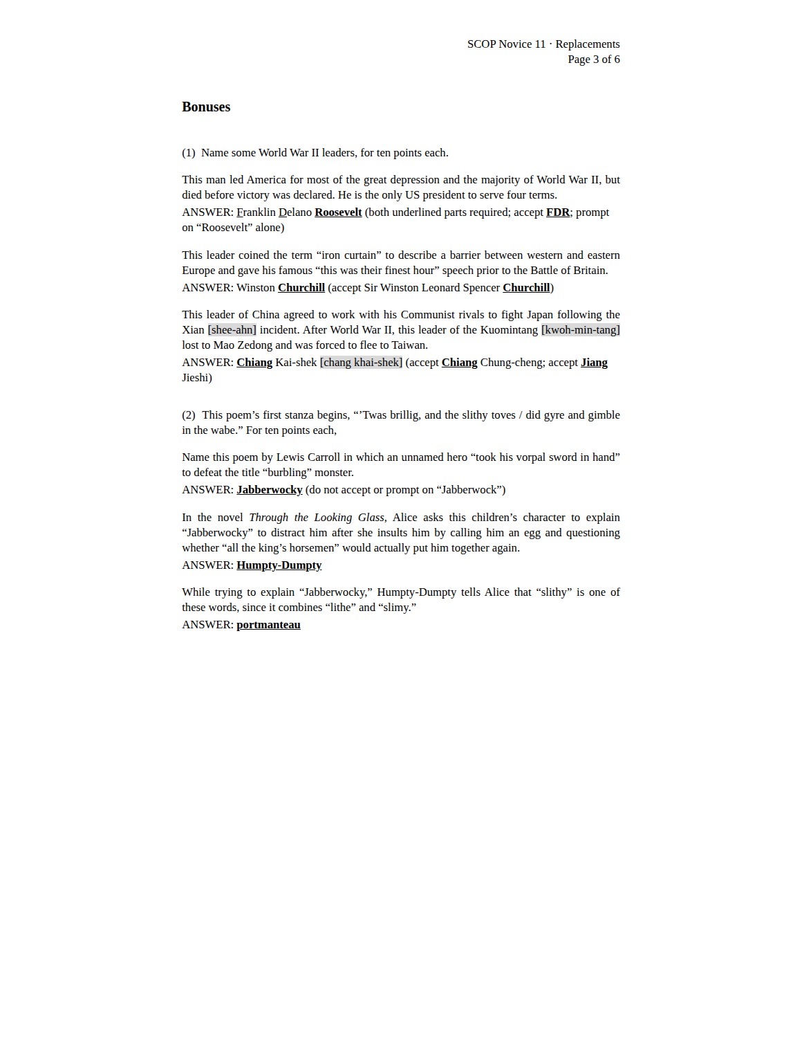SCOP Novice 11 · Replacements
Page 3 of 6
Bonuses
(1) Name some World War II leaders, for ten points each.
This man led America for most of the great depression and the majority of World War II, but died before victory was declared. He is the only US president to serve four terms.
ANSWER: Franklin Delano Roosevelt (both underlined parts required; accept FDR; prompt on “Roosevelt” alone)
This leader coined the term “iron curtain” to describe a barrier between western and eastern Europe and gave his famous “this was their finest hour” speech prior to the Battle of Britain.
ANSWER: Winston Churchill (accept Sir Winston Leonard Spencer Churchill)
This leader of China agreed to work with his Communist rivals to fight Japan following the Xian [shee-ahn] incident. After World War II, this leader of the Kuomintang [kwoh-min-tang] lost to Mao Zedong and was forced to flee to Taiwan.
ANSWER: Chiang Kai-shek [chang khai-shek] (accept Chiang Chung-cheng; accept Jiang Jieshi)
(2) This poem’s first stanza begins, “’Twas brillig, and the slithy toves / did gyre and gimble in the wabe.” For ten points each,
Name this poem by Lewis Carroll in which an unnamed hero “took his vorpal sword in hand” to defeat the title “burbling” monster.
ANSWER: Jabberwocky (do not accept or prompt on “Jabberwock”)
In the novel Through the Looking Glass, Alice asks this children’s character to explain “Jabberwocky” to distract him after she insults him by calling him an egg and questioning whether “all the king’s horsemen” would actually put him together again.
ANSWER: Humpty-Dumpty
While trying to explain “Jabberwocky,” Humpty-Dumpty tells Alice that “slithy” is one of these words, since it combines “lithe” and “slimy.”
ANSWER: portmanteau